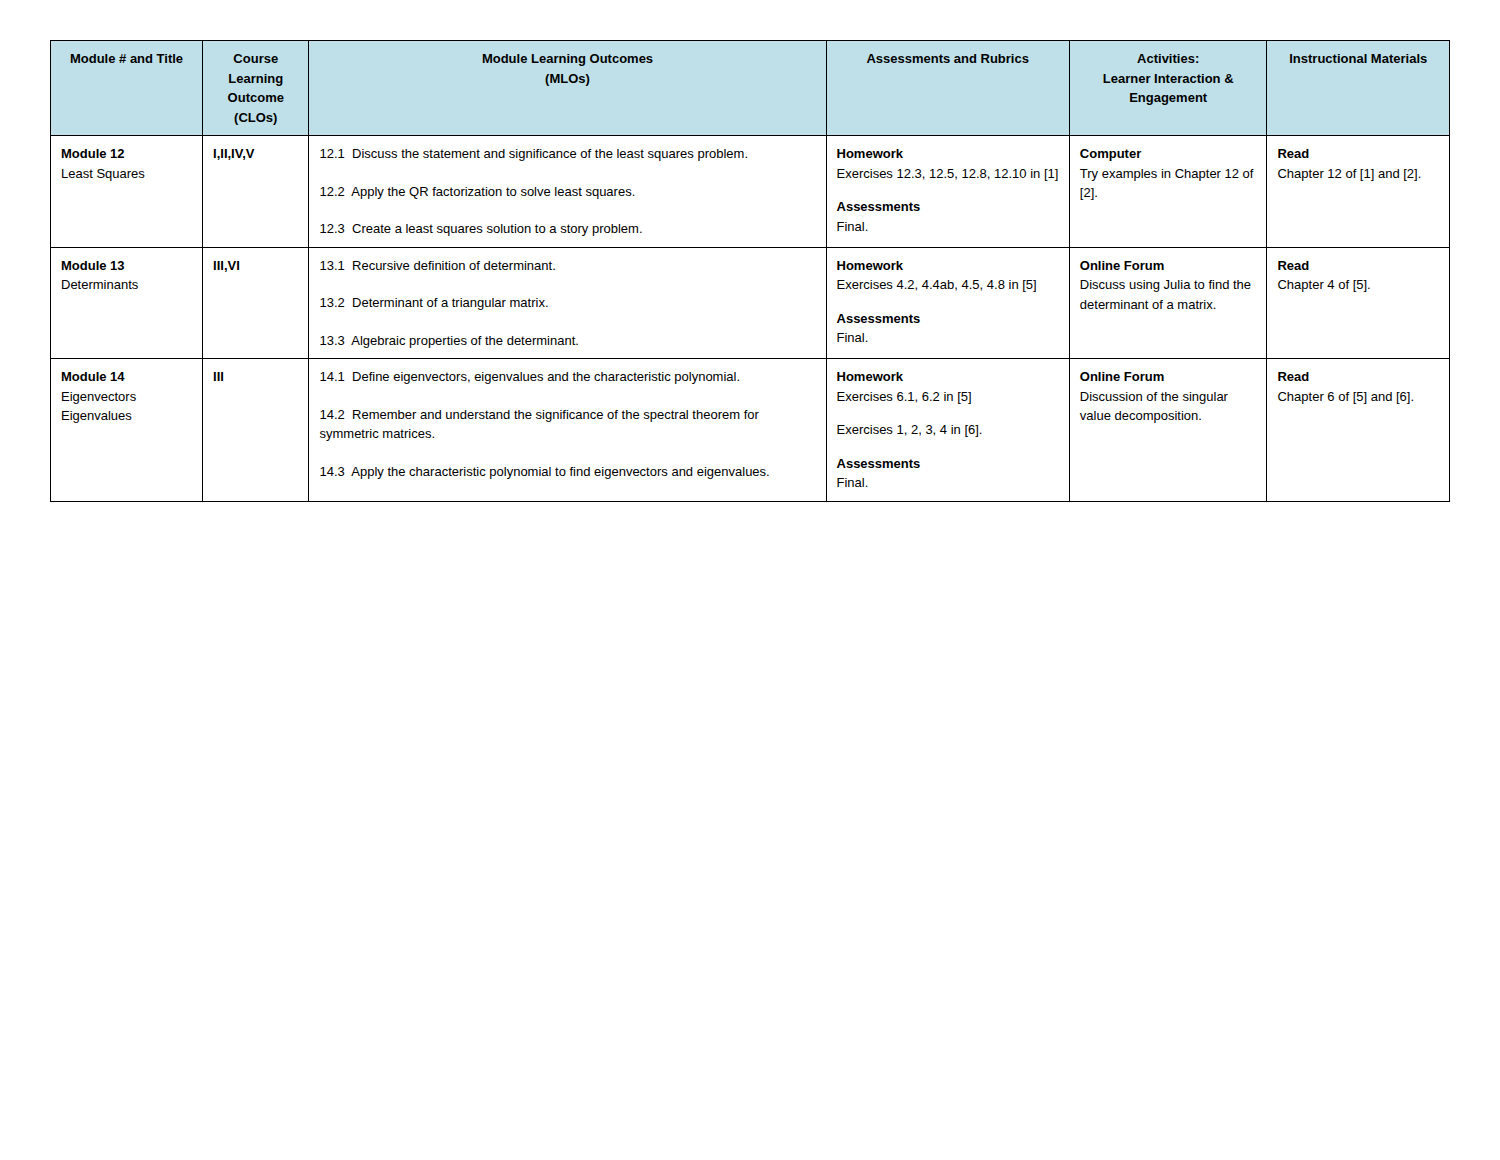| Module # and Title | Course Learning Outcome (CLOs) | Module Learning Outcomes (MLOs) | Assessments and Rubrics | Activities: Learner Interaction & Engagement | Instructional Materials |
| --- | --- | --- | --- | --- | --- |
| Module 12 Least Squares | I,II,IV,V | 12.1 Discuss the statement and significance of the least squares problem. 12.2 Apply the QR factorization to solve least squares. 12.3 Create a least squares solution to a story problem. | Homework Exercises 12.3, 12.5, 12.8, 12.10 in [1] Assessments Final. | Computer Try examples in Chapter 12 of [2]. | Read Chapter 12 of [1] and [2]. |
| Module 13 Determinants | III,VI | 13.1 Recursive definition of determinant. 13.2 Determinant of a triangular matrix. 13.3 Algebraic properties of the determinant. | Homework Exercises 4.2, 4.4ab, 4.5, 4.8 in [5] Assessments Final. | Online Forum Discuss using Julia to find the determinant of a matrix. | Read Chapter 4 of [5]. |
| Module 14 Eigenvectors Eigenvalues | III | 14.1 Define eigenvectors, eigenvalues and the characteristic polynomial. 14.2 Remember and understand the significance of the spectral theorem for symmetric matrices. 14.3 Apply the characteristic polynomial to find eigenvectors and eigenvalues. | Homework Exercises 6.1, 6.2 in [5] Exercises 1, 2, 3, 4 in [6]. Assessments Final. | Online Forum Discussion of the singular value decomposition. | Read Chapter 6 of [5] and [6]. |